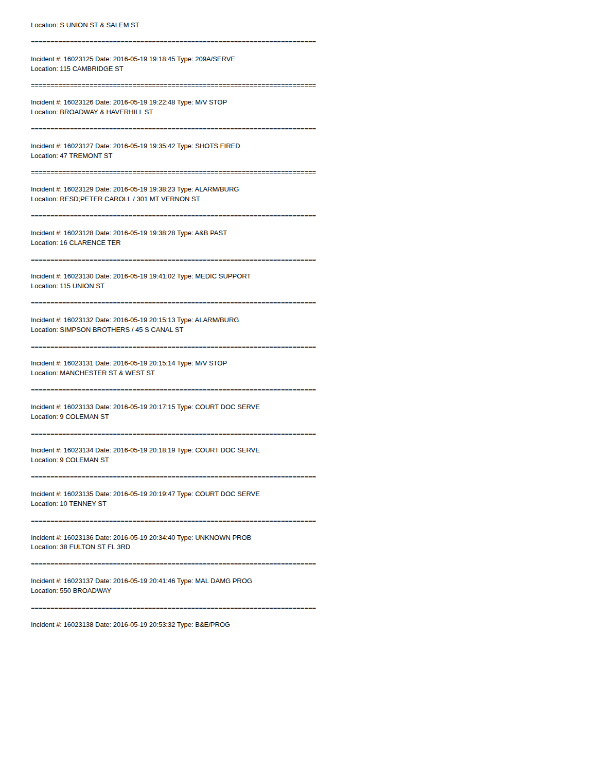Location: S UNION ST & SALEM ST
=========================================================================
Incident #: 16023125 Date: 2016-05-19 19:18:45 Type: 209A/SERVE
Location: 115 CAMBRIDGE ST
=========================================================================
Incident #: 16023126 Date: 2016-05-19 19:22:48 Type: M/V STOP
Location: BROADWAY & HAVERHILL ST
=========================================================================
Incident #: 16023127 Date: 2016-05-19 19:35:42 Type: SHOTS FIRED
Location: 47 TREMONT ST
=========================================================================
Incident #: 16023129 Date: 2016-05-19 19:38:23 Type: ALARM/BURG
Location: RESD;PETER CAROLL / 301 MT VERNON ST
=========================================================================
Incident #: 16023128 Date: 2016-05-19 19:38:28 Type: A&B PAST
Location: 16 CLARENCE TER
=========================================================================
Incident #: 16023130 Date: 2016-05-19 19:41:02 Type: MEDIC SUPPORT
Location: 115 UNION ST
=========================================================================
Incident #: 16023132 Date: 2016-05-19 20:15:13 Type: ALARM/BURG
Location: SIMPSON BROTHERS / 45 S CANAL ST
=========================================================================
Incident #: 16023131 Date: 2016-05-19 20:15:14 Type: M/V STOP
Location: MANCHESTER ST & WEST ST
=========================================================================
Incident #: 16023133 Date: 2016-05-19 20:17:15 Type: COURT DOC SERVE
Location: 9 COLEMAN ST
=========================================================================
Incident #: 16023134 Date: 2016-05-19 20:18:19 Type: COURT DOC SERVE
Location: 9 COLEMAN ST
=========================================================================
Incident #: 16023135 Date: 2016-05-19 20:19:47 Type: COURT DOC SERVE
Location: 10 TENNEY ST
=========================================================================
Incident #: 16023136 Date: 2016-05-19 20:34:40 Type: UNKNOWN PROB
Location: 38 FULTON ST FL 3RD
=========================================================================
Incident #: 16023137 Date: 2016-05-19 20:41:46 Type: MAL DAMG PROG
Location: 550 BROADWAY
=========================================================================
Incident #: 16023138 Date: 2016-05-19 20:53:32 Type: B&E/PROG